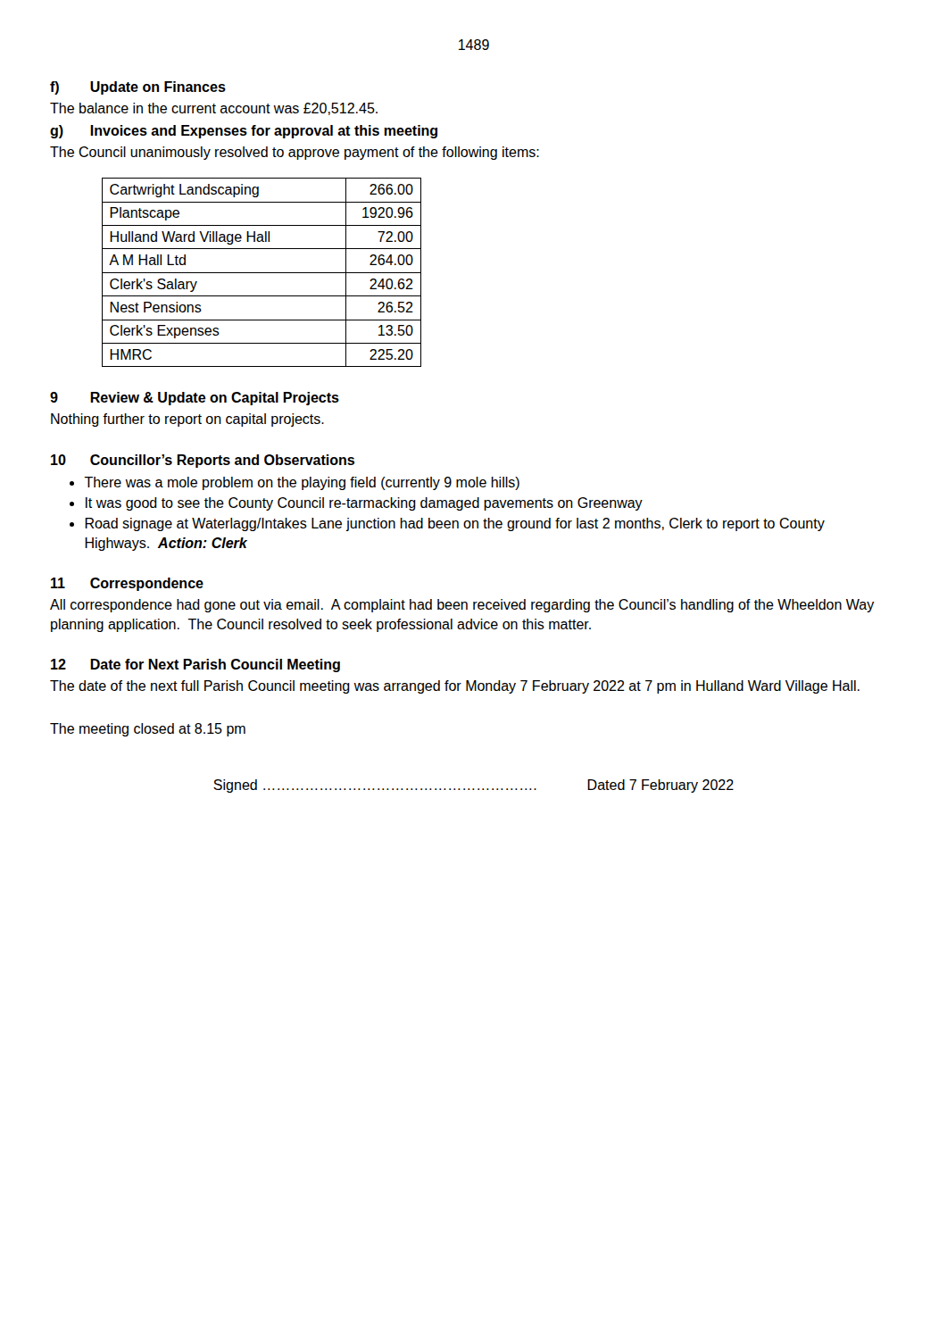1489
f) Update on Finances
The balance in the current account was £20,512.45.
g) Invoices and Expenses for approval at this meeting
The Council unanimously resolved to approve payment of the following items:
| Cartwright Landscaping | 266.00 |
| Plantscape | 1920.96 |
| Hulland Ward Village Hall | 72.00 |
| A M Hall Ltd | 264.00 |
| Clerk's Salary | 240.62 |
| Nest Pensions | 26.52 |
| Clerk's Expenses | 13.50 |
| HMRC | 225.20 |
9 Review & Update on Capital Projects
Nothing further to report on capital projects.
10 Councillor’s Reports and Observations
There was a mole problem on the playing field (currently 9 mole hills)
It was good to see the County Council re-tarmacking damaged pavements on Greenway
Road signage at Waterlagg/Intakes Lane junction had been on the ground for last 2 months, Clerk to report to County Highways. Action: Clerk
11 Correspondence
All correspondence had gone out via email. A complaint had been received regarding the Council’s handling of the Wheeldon Way planning application. The Council resolved to seek professional advice on this matter.
12 Date for Next Parish Council Meeting
The date of the next full Parish Council meeting was arranged for Monday 7 February 2022 at 7 pm in Hulland Ward Village Hall.
The meeting closed at 8.15 pm
Signed …………………………………………………. Dated 7 February 2022